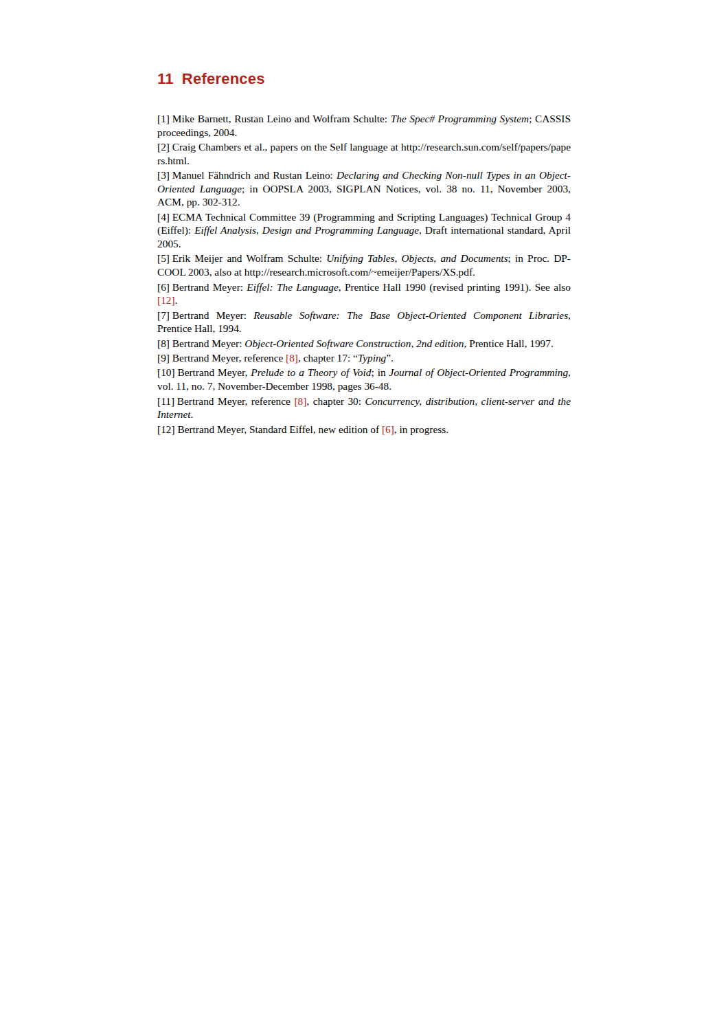11 References
[1] Mike Barnett, Rustan Leino and Wolfram Schulte: The Spec# Programming System; CASSIS proceedings, 2004.
[2] Craig Chambers et al., papers on the Self language at http://research.sun.com/self/papers/papers.html.
[3] Manuel Fähndrich and Rustan Leino: Declaring and Checking Non-null Types in an Object-Oriented Language; in OOPSLA 2003, SIGPLAN Notices, vol. 38 no. 11, November 2003, ACM, pp. 302-312.
[4] ECMA Technical Committee 39 (Programming and Scripting Languages) Technical Group 4 (Eiffel): Eiffel Analysis, Design and Programming Language, Draft international standard, April 2005.
[5] Erik Meijer and Wolfram Schulte: Unifying Tables, Objects, and Documents; in Proc. DP-COOL 2003, also at http://research.microsoft.com/~emeijer/Papers/XS.pdf.
[6] Bertrand Meyer: Eiffel: The Language, Prentice Hall 1990 (revised printing 1991). See also [12].
[7] Bertrand Meyer: Reusable Software: The Base Object-Oriented Component Libraries, Prentice Hall, 1994.
[8] Bertrand Meyer: Object-Oriented Software Construction, 2nd edition, Prentice Hall, 1997.
[9] Bertrand Meyer, reference [8], chapter 17: “Typing”.
[10] Bertrand Meyer, Prelude to a Theory of Void; in Journal of Object-Oriented Programming, vol. 11, no. 7, November-December 1998, pages 36-48.
[11] Bertrand Meyer, reference [8], chapter 30: Concurrency, distribution, client-server and the Internet.
[12] Bertrand Meyer, Standard Eiffel, new edition of [6], in progress.